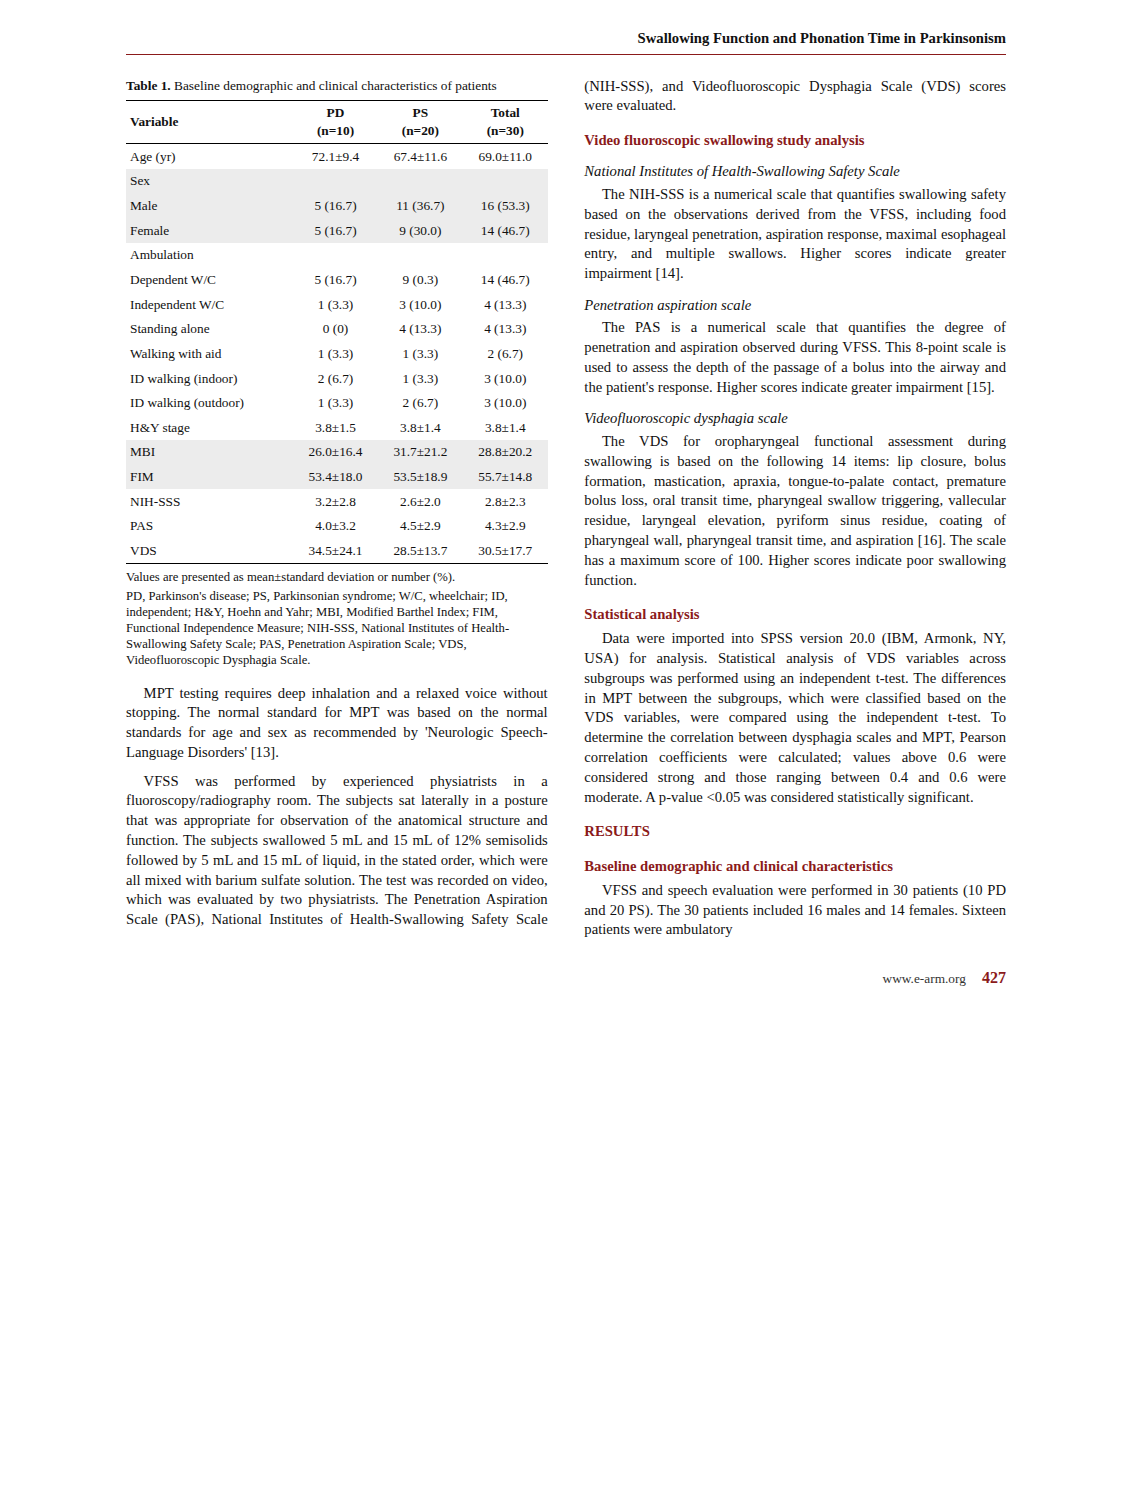Swallowing Function and Phonation Time in Parkinsonism
Table 1. Baseline demographic and clinical characteristics of patients
| Variable | PD (n=10) | PS (n=20) | Total (n=30) |
| --- | --- | --- | --- |
| Age (yr) | 72.1±9.4 | 67.4±11.6 | 69.0±11.0 |
| Sex | | | |
| Male | 5 (16.7) | 11 (36.7) | 16 (53.3) |
| Female | 5 (16.7) | 9 (30.0) | 14 (46.7) |
| Ambulation | | | |
| Dependent W/C | 5 (16.7) | 9 (0.3) | 14 (46.7) |
| Independent W/C | 1 (3.3) | 3 (10.0) | 4 (13.3) |
| Standing alone | 0 (0) | 4 (13.3) | 4 (13.3) |
| Walking with aid | 1 (3.3) | 1 (3.3) | 2 (6.7) |
| ID walking (indoor) | 2 (6.7) | 1 (3.3) | 3 (10.0) |
| ID walking (outdoor) | 1 (3.3) | 2 (6.7) | 3 (10.0) |
| H&Y stage | 3.8±1.5 | 3.8±1.4 | 3.8±1.4 |
| MBI | 26.0±16.4 | 31.7±21.2 | 28.8±20.2 |
| FIM | 53.4±18.0 | 53.5±18.9 | 55.7±14.8 |
| NIH-SSS | 3.2±2.8 | 2.6±2.0 | 2.8±2.3 |
| PAS | 4.0±3.2 | 4.5±2.9 | 4.3±2.9 |
| VDS | 34.5±24.1 | 28.5±13.7 | 30.5±17.7 |
Values are presented as mean±standard deviation or number (%).
PD, Parkinson's disease; PS, Parkinsonian syndrome; W/C, wheelchair; ID, independent; H&Y, Hoehn and Yahr; MBI, Modified Barthel Index; FIM, Functional Independence Measure; NIH-SSS, National Institutes of Health-Swallowing Safety Scale; PAS, Penetration Aspiration Scale; VDS, Videofluoroscopic Dysphagia Scale.
MPT testing requires deep inhalation and a relaxed voice without stopping. The normal standard for MPT was based on the normal standards for age and sex as recommended by 'Neurologic Speech-Language Disorders' [13].
VFSS was performed by experienced physiatrists in a fluoroscopy/radiography room. The subjects sat laterally in a posture that was appropriate for observation of the anatomical structure and function. The subjects swallowed 5 mL and 15 mL of 12% semisolids followed by 5 mL and 15 mL of liquid, in the stated order, which were all mixed with barium sulfate solution. The test was recorded on video, which was evaluated by two physiatrists. The Penetration Aspiration Scale (PAS), National Institutes of Health-Swallowing Safety Scale (NIH-SSS), and Videofluoroscopic Dysphagia Scale (VDS) scores were evaluated.
Video fluoroscopic swallowing study analysis
National Institutes of Health-Swallowing Safety Scale
The NIH-SSS is a numerical scale that quantifies swallowing safety based on the observations derived from the VFSS, including food residue, laryngeal penetration, aspiration response, maximal esophageal entry, and multiple swallows. Higher scores indicate greater impairment [14].
Penetration aspiration scale
The PAS is a numerical scale that quantifies the degree of penetration and aspiration observed during VFSS. This 8-point scale is used to assess the depth of the passage of a bolus into the airway and the patient's response. Higher scores indicate greater impairment [15].
Videofluoroscopic dysphagia scale
The VDS for oropharyngeal functional assessment during swallowing is based on the following 14 items: lip closure, bolus formation, mastication, apraxia, tongue-to-palate contact, premature bolus loss, oral transit time, pharyngeal swallow triggering, vallecular residue, laryngeal elevation, pyriform sinus residue, coating of pharyngeal wall, pharyngeal transit time, and aspiration [16]. The scale has a maximum score of 100. Higher scores indicate poor swallowing function.
Statistical analysis
Data were imported into SPSS version 20.0 (IBM, Armonk, NY, USA) for analysis. Statistical analysis of VDS variables across subgroups was performed using an independent t-test. The differences in MPT between the subgroups, which were classified based on the VDS variables, were compared using the independent t-test. To determine the correlation between dysphagia scales and MPT, Pearson correlation coefficients were calculated; values above 0.6 were considered strong and those ranging between 0.4 and 0.6 were moderate. A p-value <0.05 was considered statistically significant.
RESULTS
Baseline demographic and clinical characteristics
VFSS and speech evaluation were performed in 30 patients (10 PD and 20 PS). The 30 patients included 16 males and 14 females. Sixteen patients were ambulatory
www.e-arm.org 427